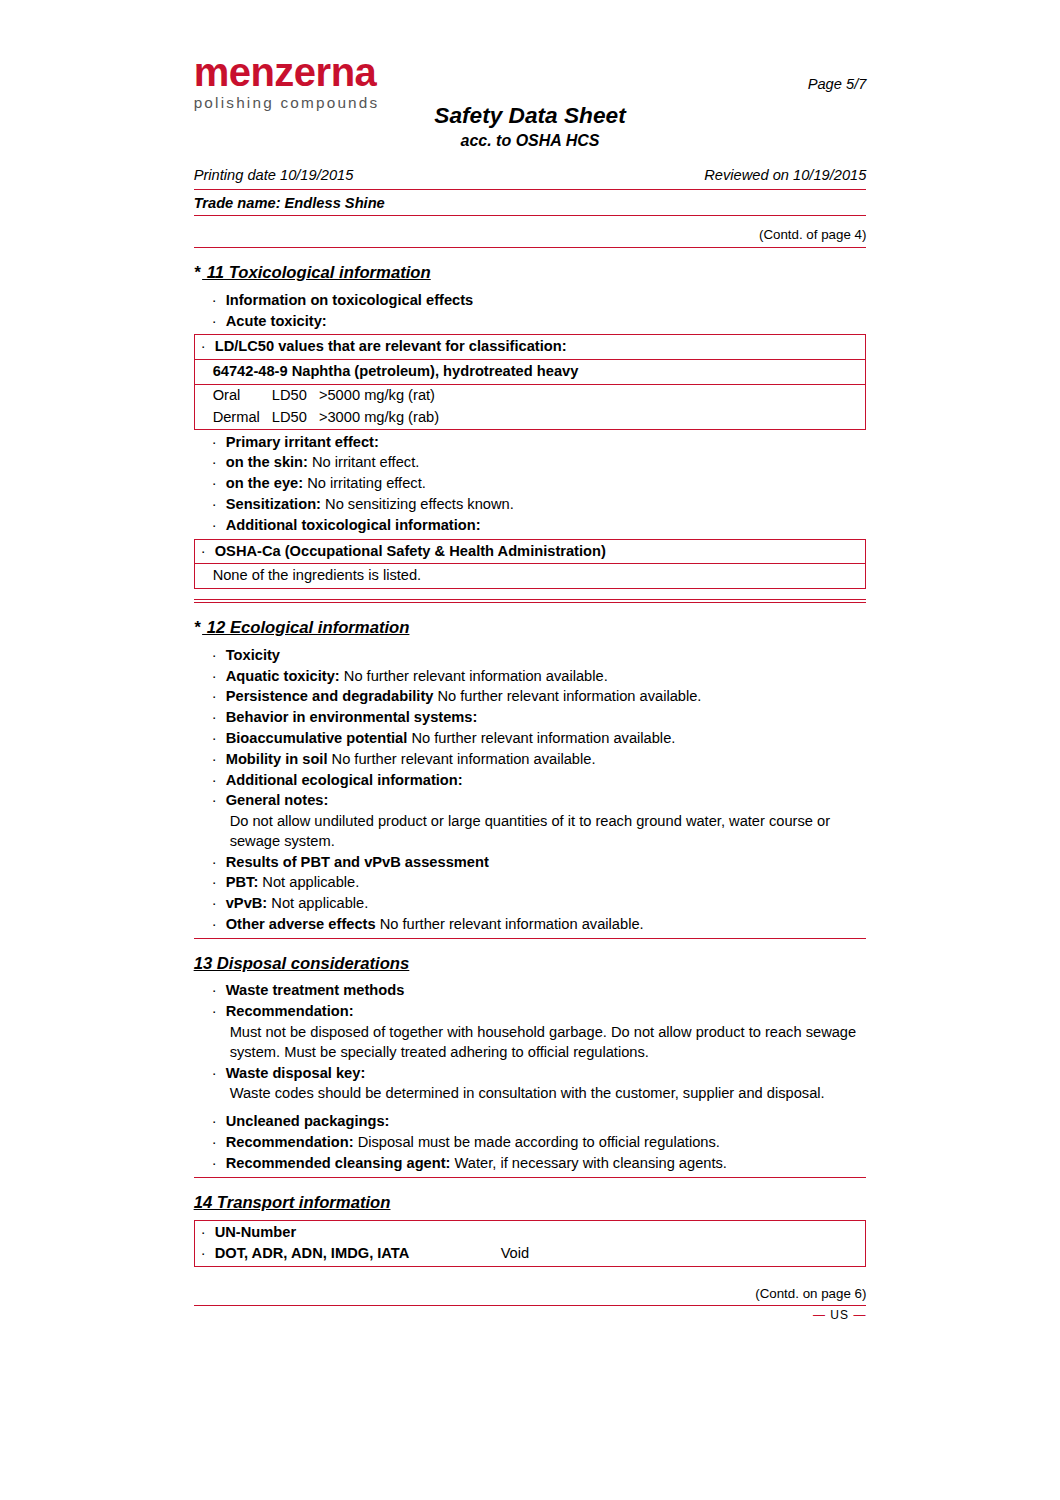menzerna
polishing compounds
Page 5/7
Safety Data Sheet
acc. to OSHA HCS
Printing date 10/19/2015 Reviewed on 10/19/2015
Trade name: Endless Shine
(Contd. of page 4)
* 11 Toxicological information
· Information on toxicological effects
· Acute toxicity:
· LD/LC50 values that are relevant for classification:
64742-48-9 Naphtha (petroleum), hydrotreated heavy
| Oral | LD50 | >5000 mg/kg (rat) |
| Dermal | LD50 | >3000 mg/kg (rab) |
· Primary irritant effect:
· on the skin: No irritant effect.
· on the eye: No irritating effect.
· Sensitization: No sensitizing effects known.
· Additional toxicological information:
· OSHA-Ca (Occupational Safety & Health Administration)
None of the ingredients is listed.
* 12 Ecological information
· Toxicity
· Aquatic toxicity: No further relevant information available.
· Persistence and degradability No further relevant information available.
· Behavior in environmental systems:
· Bioaccumulative potential No further relevant information available.
· Mobility in soil No further relevant information available.
· Additional ecological information:
· General notes:
Do not allow undiluted product or large quantities of it to reach ground water, water course or sewage system.
· Results of PBT and vPvB assessment
· PBT: Not applicable.
· vPvB: Not applicable.
· Other adverse effects No further relevant information available.
13 Disposal considerations
· Waste treatment methods
· Recommendation:
Must not be disposed of together with household garbage. Do not allow product to reach sewage system. Must be specially treated adhering to official regulations.
· Waste disposal key:
Waste codes should be determined in consultation with the customer, supplier and disposal.
· Uncleaned packagings:
· Recommendation: Disposal must be made according to official regulations.
· Recommended cleansing agent: Water, if necessary with cleansing agents.
14 Transport information
· UN-Number
· DOT, ADR, ADN, IMDG, IATA
Void
(Contd. on page 6)
— US —